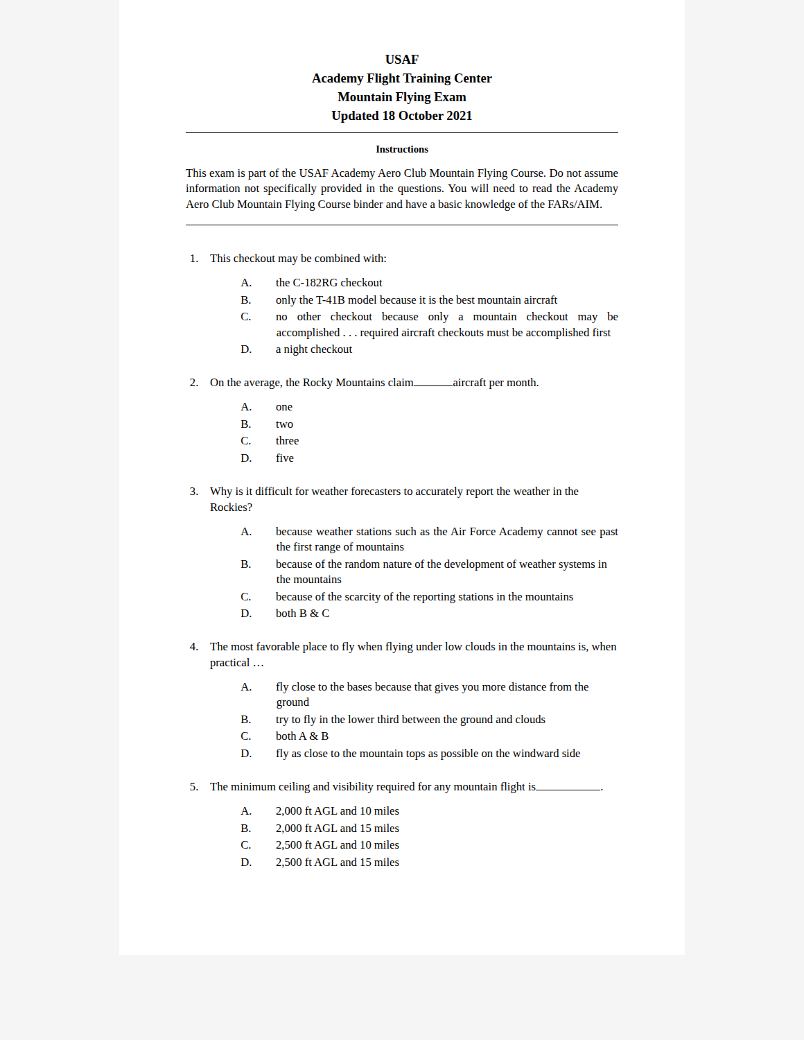USAF
Academy Flight Training Center
Mountain Flying Exam
Updated 18 October 2021
Instructions
This exam is part of the USAF Academy Aero Club Mountain Flying Course. Do not assume information not specifically provided in the questions. You will need to read the Academy Aero Club Mountain Flying Course binder and have a basic knowledge of the FARs/AIM.
This checkout may be combined with:
A. the C-182RG checkout
B. only the T-41B model because it is the best mountain aircraft
C. no other checkout because only a mountain checkout may be accomplished . . . required aircraft checkouts must be accomplished first
D. a night checkout
On the average, the Rocky Mountains claim aircraft per month.
A. one
B. two
C. three
D. five
Why is it difficult for weather forecasters to accurately report the weather in the Rockies?
A. because weather stations such as the Air Force Academy cannot see past the first range of mountains
B. because of the random nature of the development of weather systems in the mountains
C. because of the scarcity of the reporting stations in the mountains
D. both B & C
The most favorable place to fly when flying under low clouds in the mountains is, when practical …
A. fly close to the bases because that gives you more distance from the ground
B. try to fly in the lower third between the ground and clouds
C. both A & B
D. fly as close to the mountain tops as possible on the windward side
The minimum ceiling and visibility required for any mountain flight is .
A. 2,000 ft AGL and 10 miles
B. 2,000 ft AGL and 15 miles
C. 2,500 ft AGL and 10 miles
D. 2,500 ft AGL and 15 miles